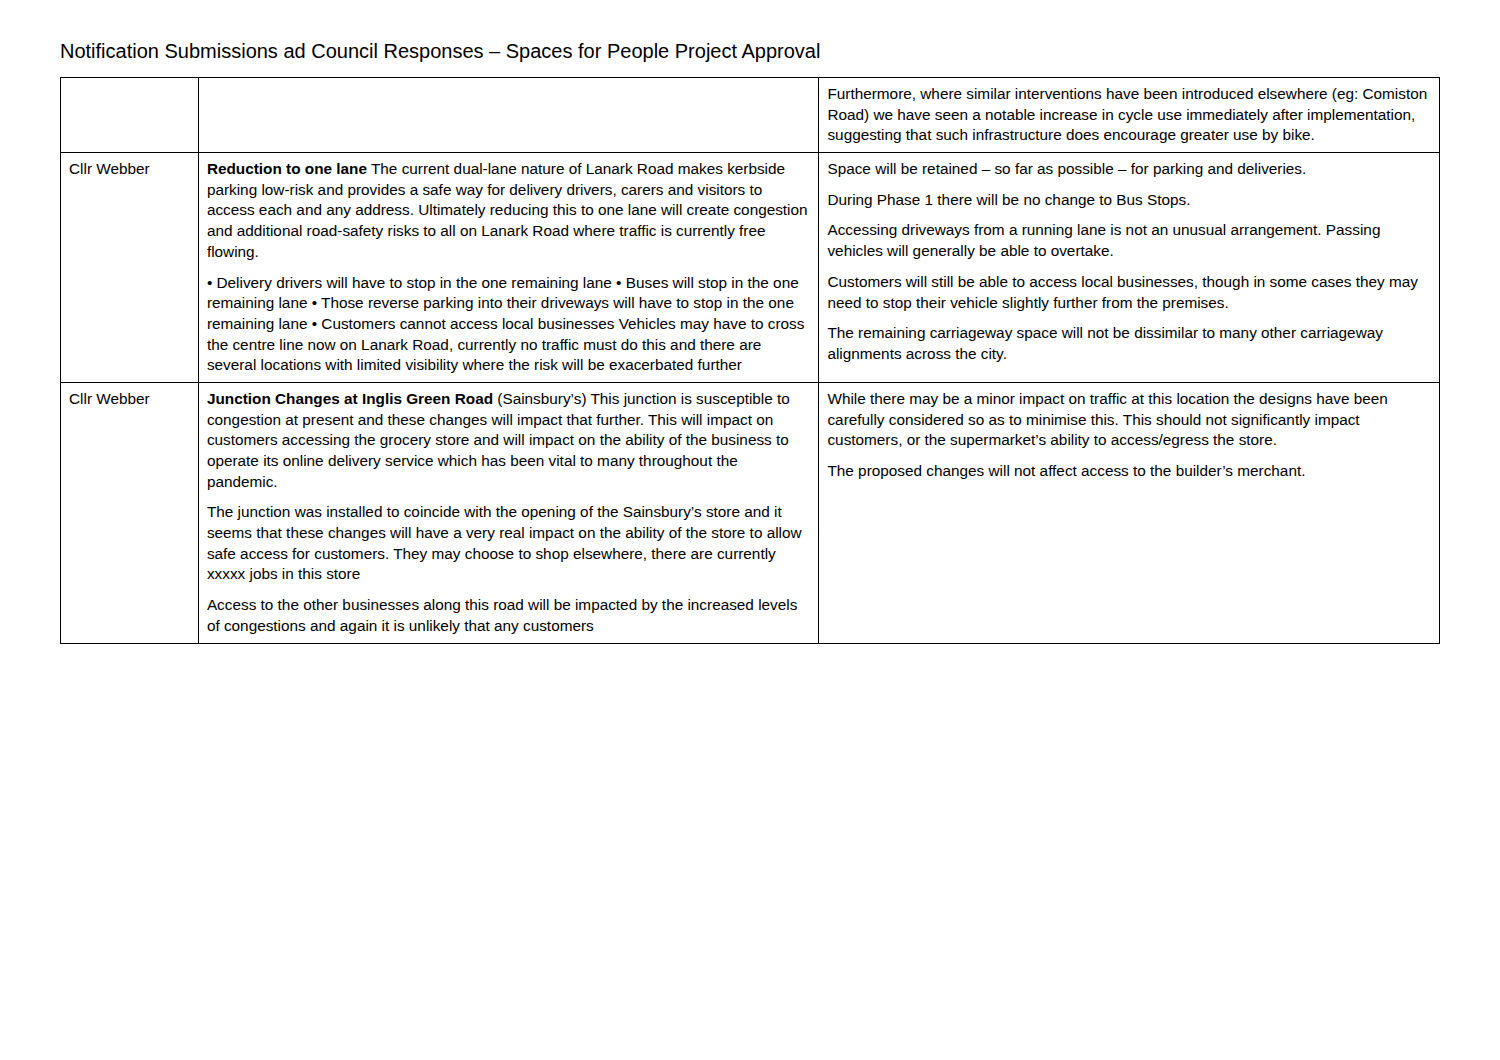Notification Submissions ad Council Responses – Spaces for People Project Approval
| | | Furthermore, where similar interventions have been introduced elsewhere (eg: Comiston Road) we have seen a notable increase in cycle use immediately after implementation, suggesting that such infrastructure does encourage greater use by bike. |
| Cllr Webber | Reduction to one lane The current dual-lane nature of Lanark Road makes kerbside parking low-risk and provides a safe way for delivery drivers, carers and visitors to access each and any address. Ultimately reducing this to one lane will create congestion and additional road-safety risks to all on Lanark Road where traffic is currently free flowing. • Delivery drivers will have to stop in the one remaining lane • Buses will stop in the one remaining lane • Those reverse parking into their driveways will have to stop in the one remaining lane • Customers cannot access local businesses Vehicles may have to cross the centre line now on Lanark Road, currently no traffic must do this and there are several locations with limited visibility where the risk will be exacerbated further | Space will be retained – so far as possible – for parking and deliveries. During Phase 1 there will be no change to Bus Stops. Accessing driveways from a running lane is not an unusual arrangement. Passing vehicles will generally be able to overtake. Customers will still be able to access local businesses, though in some cases they may need to stop their vehicle slightly further from the premises. The remaining carriageway space will not be dissimilar to many other carriageway alignments across the city. |
| Cllr Webber | Junction Changes at Inglis Green Road (Sainsbury’s) This junction is susceptible to congestion at present and these changes will impact that further. This will impact on customers accessing the grocery store and will impact on the ability of the business to operate its online delivery service which has been vital to many throughout the pandemic. The junction was installed to coincide with the opening of the Sainsbury’s store and it seems that these changes will have a very real impact on the ability of the store to allow safe access for customers. They may choose to shop elsewhere, there are currently xxxxx jobs in this store Access to the other businesses along this road will be impacted by the increased levels of congestions and again it is unlikely that any customers | While there may be a minor impact on traffic at this location the designs have been carefully considered so as to minimise this. This should not significantly impact customers, or the supermarket’s ability to access/egress the store. The proposed changes will not affect access to the builder’s merchant. |